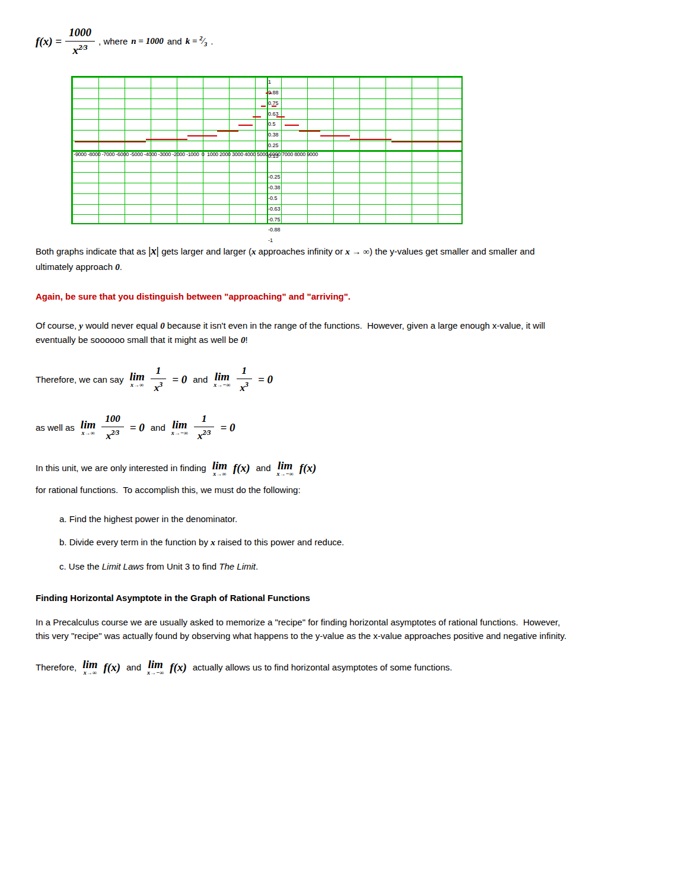f(x) = 1000 x2⁄3 , where n = 1000 and k = 2⁄3 .
1 0.88 0.75 0.63 0.5 0.38 0.25 0.13 -0.25 -0.38 -0.5 -0.63 -0.75 -0.88 -1
-9000 -8000 -7000 -6000 -5000 -4000 -3000 -2000 -1000 0 1000 2000 3000 4000 5000 6000 7000 8000 9000
Both graphs indicate that as |x| gets larger and larger (x approaches infinity or x → ∞) the y-values get smaller and smaller and ultimately approach 0.
Again, be sure that you distinguish between "approaching" and "arriving".
Of course, y would never equal 0 because it isn't even in the range of the functions. However, given a large enough x-value, it will eventually be soooooo small that it might as well be 0!
Therefore, we can say lim x→∞ 1 x3 = 0 and lim x→−∞ 1 x3 = 0
as well as lim x→∞ 100 x2⁄3 = 0 and lim x→−∞ 1 x2⁄3 = 0
In this unit, we are only interested in finding lim x→∞ f(x) and lim x→−∞ f(x) for rational functions. To accomplish this, we must do the following:
a. Find the highest power in the denominator.
b. Divide every term in the function by x raised to this power and reduce.
c. Use the Limit Laws from Unit 3 to find The Limit.
Finding Horizontal Asymptote in the Graph of Rational Functions
In a Precalculus course we are usually asked to memorize a "recipe" for finding horizontal asymptotes of rational functions. However, this very "recipe" was actually found by observing what happens to the y-value as the x-value approaches positive and negative infinity.
Therefore, lim x→∞ f(x) and lim x→−∞ f(x) actually allows us to find horizontal asymptotes of some functions.